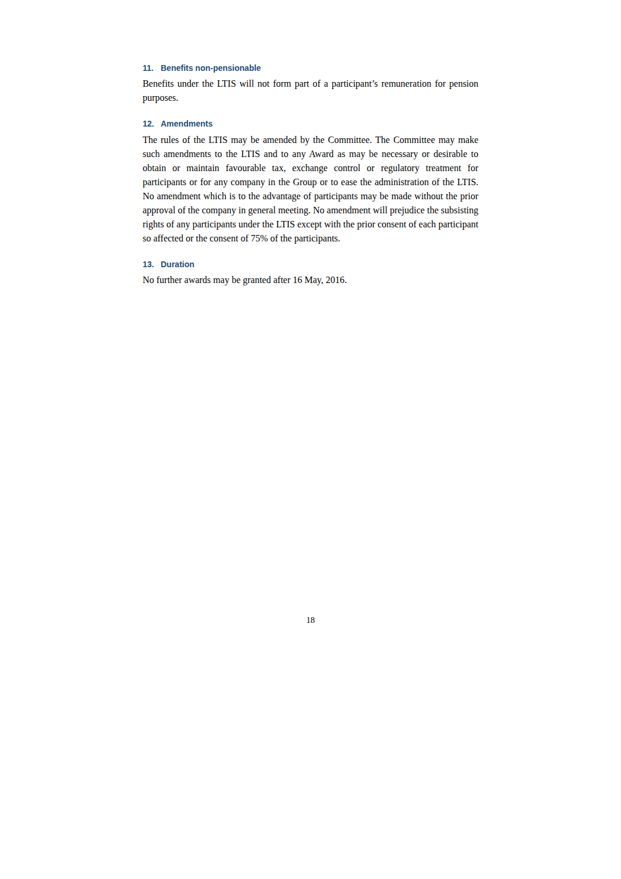11. Benefits non-pensionable
Benefits under the LTIS will not form part of a participant’s remuneration for pension purposes.
12. Amendments
The rules of the LTIS may be amended by the Committee. The Committee may make such amendments to the LTIS and to any Award as may be necessary or desirable to obtain or maintain favourable tax, exchange control or regulatory treatment for participants or for any company in the Group or to ease the administration of the LTIS. No amendment which is to the advantage of participants may be made without the prior approval of the company in general meeting. No amendment will prejudice the subsisting rights of any participants under the LTIS except with the prior consent of each participant so affected or the consent of 75% of the participants.
13. Duration
No further awards may be granted after 16 May, 2016.
18